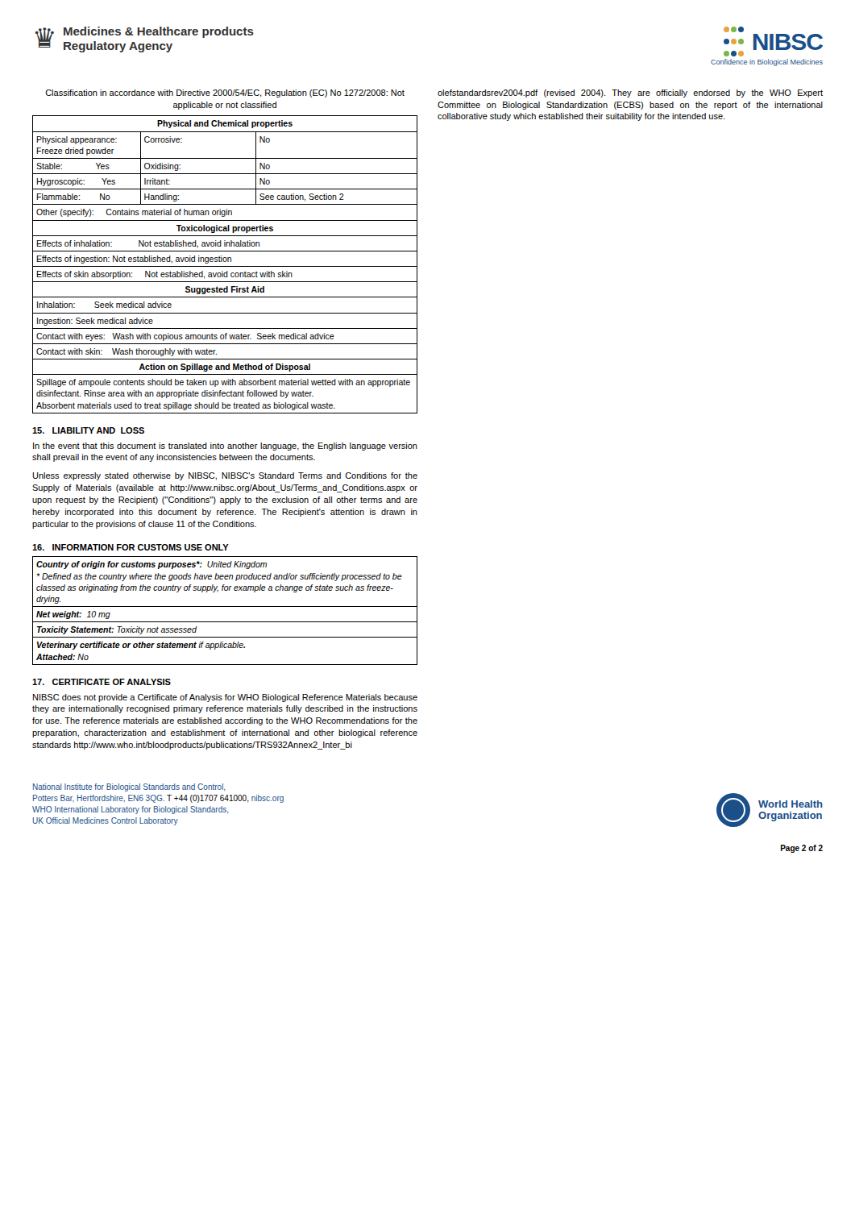♛
Medicines & Healthcare products
Regulatory Agency
NIBSC
Confidence in Biological Medicines
Classification in accordance with Directive 2000/54/EC, Regulation (EC) No 1272/2008: Not applicable or not classified
| Physical and Chemical properties |
| Physical appearance: Freeze dried powder | Corrosive: | No |
| Stable: Yes | Oxidising: | No |
| Hygroscopic: Yes | Irritant: | No |
| Flammable: No | Handling: | See caution, Section 2 |
| Other (specify): Contains material of human origin |
| Toxicological properties |
| Effects of inhalation: Not established, avoid inhalation |
| Effects of ingestion: Not established, avoid ingestion |
| Effects of skin absorption: Not established, avoid contact with skin |
| Suggested First Aid |
| Inhalation: Seek medical advice |
| Ingestion: Seek medical advice |
| Contact with eyes: Wash with copious amounts of water. Seek medical advice |
| Contact with skin: Wash thoroughly with water. |
| Action on Spillage and Method of Disposal |
| Spillage of ampoule contents should be taken up with absorbent material wetted with an appropriate disinfectant. Rinse area with an appropriate disinfectant followed by water. Absorbent materials used to treat spillage should be treated as biological waste. |
15. LIABILITY AND LOSS
In the event that this document is translated into another language, the English language version shall prevail in the event of any inconsistencies between the documents.
Unless expressly stated otherwise by NIBSC, NIBSC's Standard Terms and Conditions for the Supply of Materials (available at http://www.nibsc.org/About_Us/Terms_and_Conditions.aspx or upon request by the Recipient) ("Conditions") apply to the exclusion of all other terms and are hereby incorporated into this document by reference. The Recipient's attention is drawn in particular to the provisions of clause 11 of the Conditions.
16. INFORMATION FOR CUSTOMS USE ONLY
| Country of origin for customs purposes*: United Kingdom * Defined as the country where the goods have been produced and/or sufficiently processed to be classed as originating from the country of supply, for example a change of state such as freeze-drying. |
| Net weight: 10 mg |
| Toxicity Statement: Toxicity not assessed |
| Veterinary certificate or other statement if applicable . Attached: No |
17. CERTIFICATE OF ANALYSIS
NIBSC does not provide a Certificate of Analysis for WHO Biological Reference Materials because they are internationally recognised primary reference materials fully described in the instructions for use. The reference materials are established according to the WHO Recommendations for the preparation, characterization and establishment of international and other biological reference standards http://www.who.int/bloodproducts/publications/TRS932Annex2_Inter_bi
olefstandardsrev2004.pdf (revised 2004). They are officially endorsed by the WHO Expert Committee on Biological Standardization (ECBS) based on the report of the international collaborative study which established their suitability for the intended use.
National Institute for Biological Standards and Control,
Potters Bar, Hertfordshire, EN6 3QG. T +44 (0)1707 641000, nibsc.org
WHO International Laboratory for Biological Standards,
UK Official Medicines Control Laboratory
World Health
Organization
Page 2 of 2